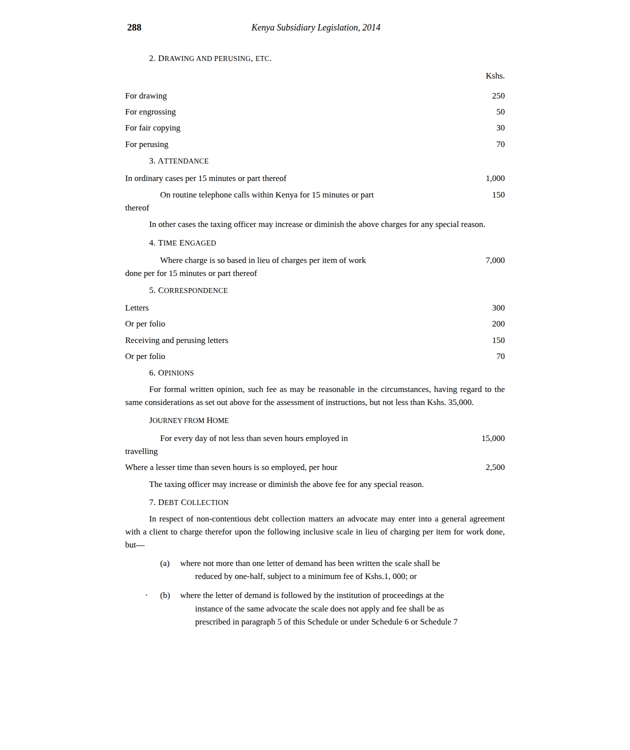288
Kenya Subsidiary Legislation, 2014
2. DRAWING AND PERUSING, ETC.
| | Kshs. |
| For drawing | 250 |
| For engrossing | 50 |
| For fair copying | 30 |
| For perusing | 70 |
3. ATTENDANCE
| In ordinary cases per 15 minutes or part thereof | 1,000 |
| On routine telephone calls within Kenya for 15 minutes or part thereof | 150 |
In other cases the taxing officer may increase or diminish the above charges for any special reason.
4. TIME ENGAGED
| Where charge is so based in lieu of charges per item of work done per for 15 minutes or part thereof | 7,000 |
5. CORRESPONDENCE
| Letters | 300 |
| Or per folio | 200 |
| Receiving and perusing letters | 150 |
| Or per folio | 70 |
6. OPINIONS
For formal written opinion, such fee as may be reasonable in the circumstances, having regard to the same considerations as set out above for the assessment of instructions, but not less than Kshs. 35,000.
JOURNEY FROM HOME
| For every day of not less than seven hours employed in travelling | 15,000 |
| Where a lesser time than seven hours is so employed, per hour | 2,500 |
The taxing officer may increase or diminish the above fee for any special reason.
7. DEBT COLLECTION
In respect of non-contentious debt collection matters an advocate may enter into a general agreement with a client to charge therefor upon the following inclusive scale in lieu of charging per item for work done, but—
(a) where not more than one letter of demand has been written the scale shall be reduced by one-half, subject to a minimum fee of Kshs.1, 000; or
· (b) where the letter of demand is followed by the institution of proceedings at the instance of the same advocate the scale does not apply and fee shall be as prescribed in paragraph 5 of this Schedule or under Schedule 6 or Schedule 7